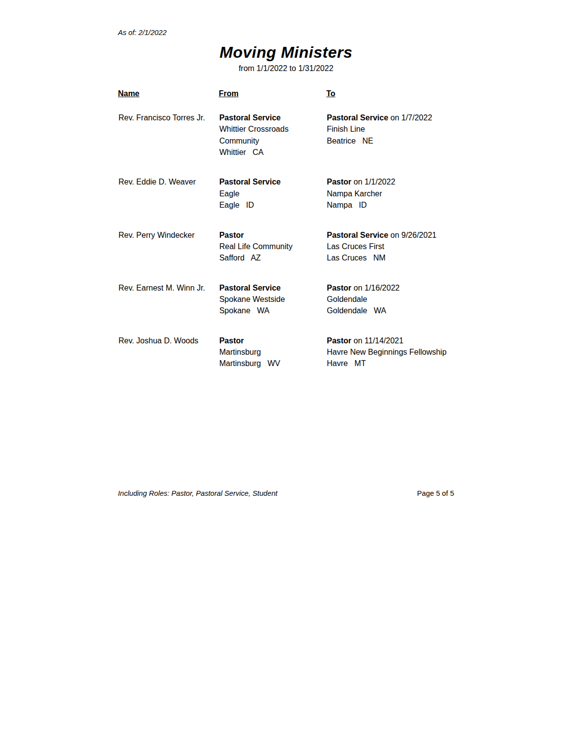As of: 2/1/2022
Moving Ministers
from 1/1/2022 to 1/31/2022
| Name | From | To |
| --- | --- | --- |
| Rev. Francisco Torres Jr. | Pastoral Service Whittier Crossroads Community Whittier CA | Pastoral Service on 1/7/2022 Finish Line Beatrice NE |
| Rev. Eddie D. Weaver | Pastoral Service Eagle Eagle ID | Pastor on 1/1/2022 Nampa Karcher Nampa ID |
| Rev. Perry Windecker | Pastor Real Life Community Safford AZ | Pastoral Service on 9/26/2021 Las Cruces First Las Cruces NM |
| Rev. Earnest M. Winn Jr. | Pastoral Service Spokane Westside Spokane WA | Pastor on 1/16/2022 Goldendale Goldendale WA |
| Rev. Joshua D. Woods | Pastor Martinsburg Martinsburg WV | Pastor on 11/14/2021 Havre New Beginnings Fellowship Havre MT |
Including Roles: Pastor, Pastoral Service, Student Page 5 of 5